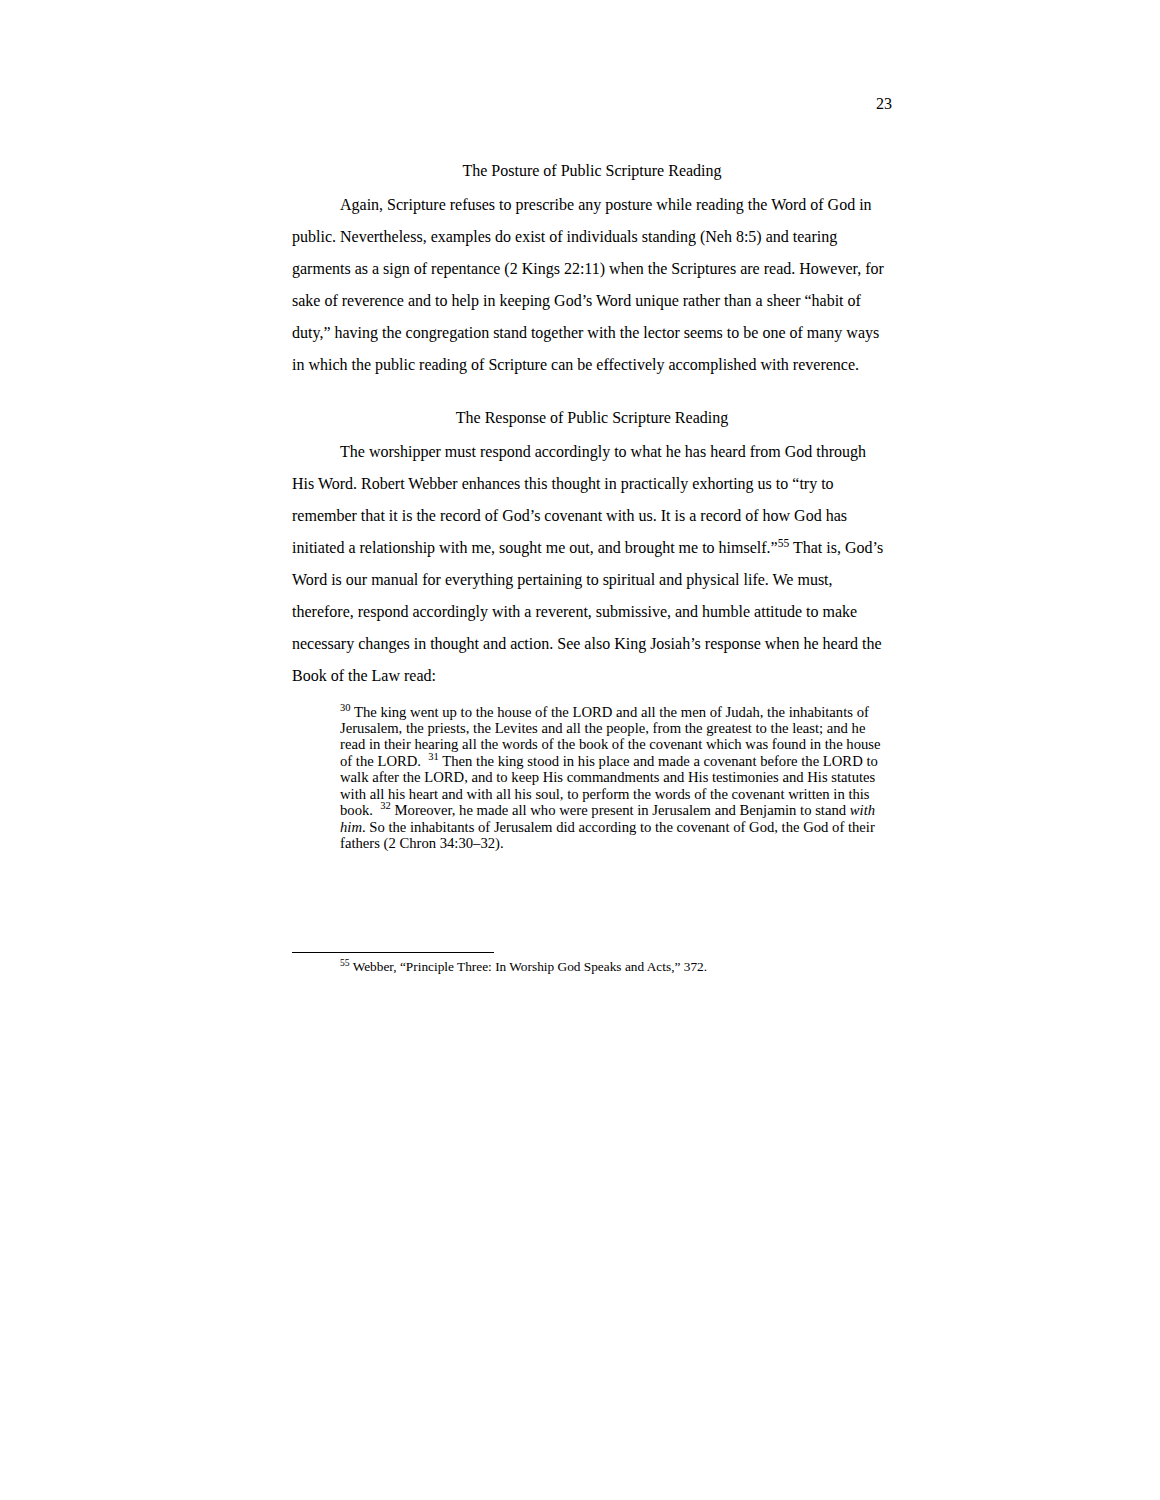23
The Posture of Public Scripture Reading
Again, Scripture refuses to prescribe any posture while reading the Word of God in public. Nevertheless, examples do exist of individuals standing (Neh 8:5) and tearing garments as a sign of repentance (2 Kings 22:11) when the Scriptures are read. However, for sake of reverence and to help in keeping God’s Word unique rather than a sheer “habit of duty,” having the congregation stand together with the lector seems to be one of many ways in which the public reading of Scripture can be effectively accomplished with reverence.
The Response of Public Scripture Reading
The worshipper must respond accordingly to what he has heard from God through His Word. Robert Webber enhances this thought in practically exhorting us to “try to remember that it is the record of God’s covenant with us. It is a record of how God has initiated a relationship with me, sought me out, and brought me to himself.”55 That is, God’s Word is our manual for everything pertaining to spiritual and physical life. We must, therefore, respond accordingly with a reverent, submissive, and humble attitude to make necessary changes in thought and action. See also King Josiah’s response when he heard the Book of the Law read:
30 The king went up to the house of the LORD and all the men of Judah, the inhabitants of Jerusalem, the priests, the Levites and all the people, from the greatest to the least; and he read in their hearing all the words of the book of the covenant which was found in the house of the LORD. 31 Then the king stood in his place and made a covenant before the LORD to walk after the LORD, and to keep His commandments and His testimonies and His statutes with all his heart and with all his soul, to perform the words of the covenant written in this book. 32 Moreover, he made all who were present in Jerusalem and Benjamin to stand with him. So the inhabitants of Jerusalem did according to the covenant of God, the God of their fathers (2 Chron 34:30–32).
55 Webber, “Principle Three: In Worship God Speaks and Acts,” 372.